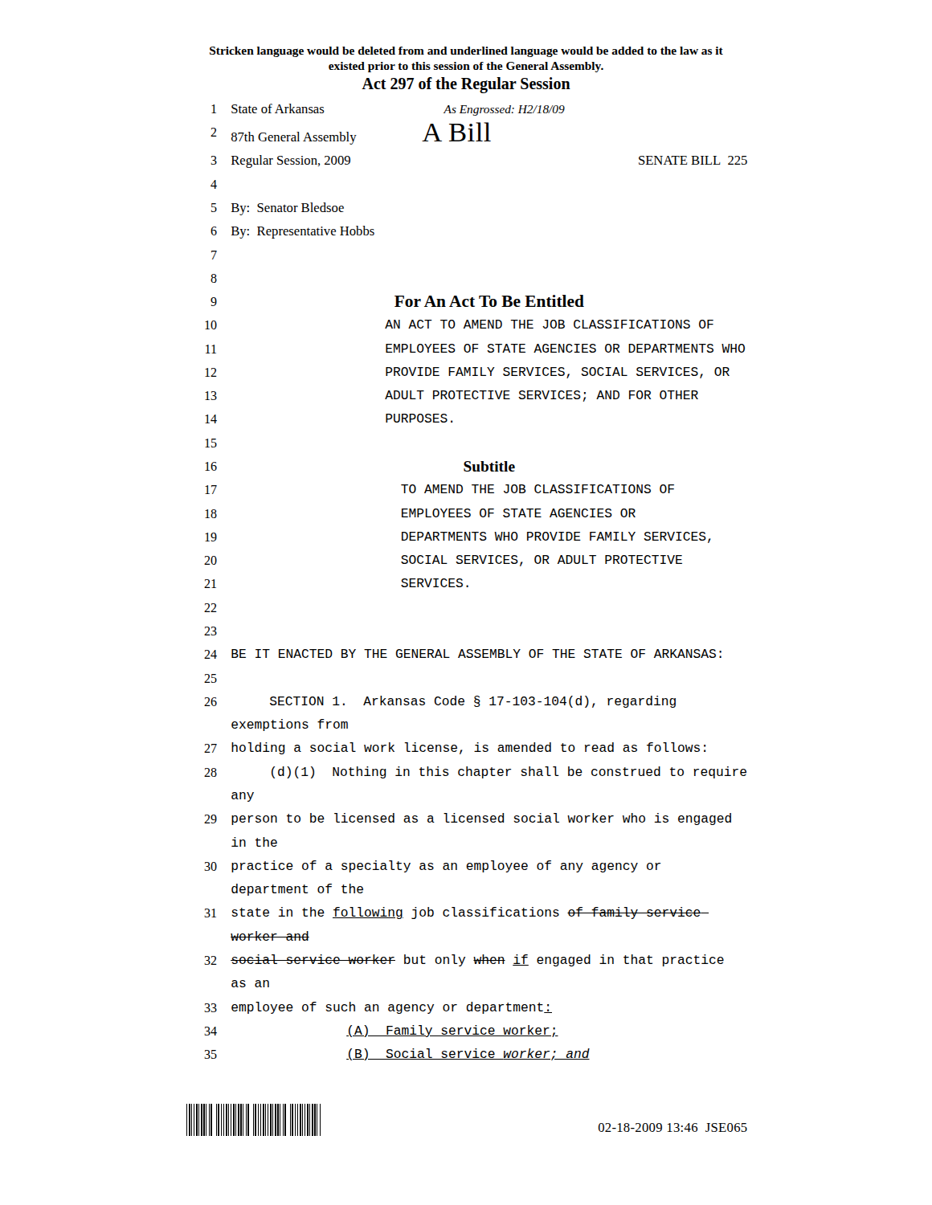Stricken language would be deleted from and underlined language would be added to the law as it existed prior to this session of the General Assembly.
Act 297 of the Regular Session
1
State of Arkansas As Engrossed: H2/18/09
2
87th General Assembly A Bill
3
Regular Session, 2009SENATE BILL 225
4
5
By: Senator Bledsoe
6
By: Representative Hobbs
7
8
9
For An Act To Be Entitled
10
AN ACT TO AMEND THE JOB CLASSIFICATIONS OF
11
EMPLOYEES OF STATE AGENCIES OR DEPARTMENTS WHO
12
PROVIDE FAMILY SERVICES, SOCIAL SERVICES, OR
13
ADULT PROTECTIVE SERVICES; AND FOR OTHER
14
PURPOSES.
15
16
Subtitle
17
TO AMEND THE JOB CLASSIFICATIONS OF
18
EMPLOYEES OF STATE AGENCIES OR
19
DEPARTMENTS WHO PROVIDE FAMILY SERVICES,
20
SOCIAL SERVICES, OR ADULT PROTECTIVE
21
SERVICES.
22
23
24
BE IT ENACTED BY THE GENERAL ASSEMBLY OF THE STATE OF ARKANSAS:
25
26
SECTION 1. Arkansas Code § 17-103-104(d), regarding exemptions from
27
holding a social work license, is amended to read as follows:
28
(d)(1) Nothing in this chapter shall be construed to require any
29
person to be licensed as a licensed social worker who is engaged in the
30
practice of a specialty as an employee of any agency or department of the
31
state in the following job classifications of family service worker and
32
social service worker but only when if engaged in that practice as an
33
employee of such an agency or department:
34
(A) Family service worker;
35
(B) Social service worker; and
02-18-2009 13:46 JSE065